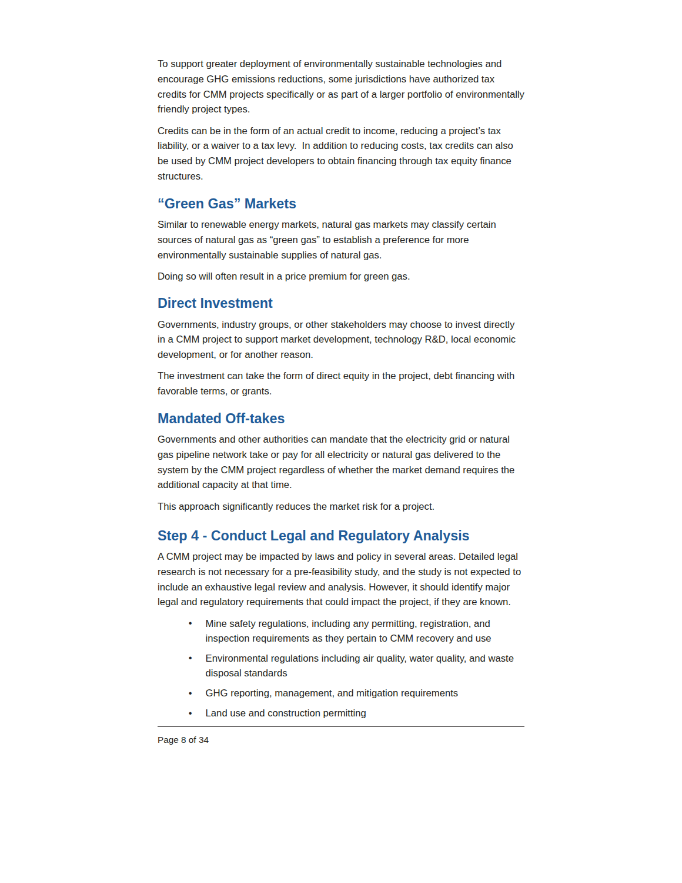To support greater deployment of environmentally sustainable technologies and encourage GHG emissions reductions, some jurisdictions have authorized tax credits for CMM projects specifically or as part of a larger portfolio of environmentally friendly project types.
Credits can be in the form of an actual credit to income, reducing a project’s tax liability, or a waiver to a tax levy. In addition to reducing costs, tax credits can also be used by CMM project developers to obtain financing through tax equity finance structures.
“Green Gas” Markets
Similar to renewable energy markets, natural gas markets may classify certain sources of natural gas as “green gas” to establish a preference for more environmentally sustainable supplies of natural gas.
Doing so will often result in a price premium for green gas.
Direct Investment
Governments, industry groups, or other stakeholders may choose to invest directly in a CMM project to support market development, technology R&D, local economic development, or for another reason.
The investment can take the form of direct equity in the project, debt financing with favorable terms, or grants.
Mandated Off-takes
Governments and other authorities can mandate that the electricity grid or natural gas pipeline network take or pay for all electricity or natural gas delivered to the system by the CMM project regardless of whether the market demand requires the additional capacity at that time.
This approach significantly reduces the market risk for a project.
Step 4 - Conduct Legal and Regulatory Analysis
A CMM project may be impacted by laws and policy in several areas. Detailed legal research is not necessary for a pre-feasibility study, and the study is not expected to include an exhaustive legal review and analysis. However, it should identify major legal and regulatory requirements that could impact the project, if they are known.
Mine safety regulations, including any permitting, registration, and inspection requirements as they pertain to CMM recovery and use
Environmental regulations including air quality, water quality, and waste disposal standards
GHG reporting, management, and mitigation requirements
Land use and construction permitting
Page 8 of 34